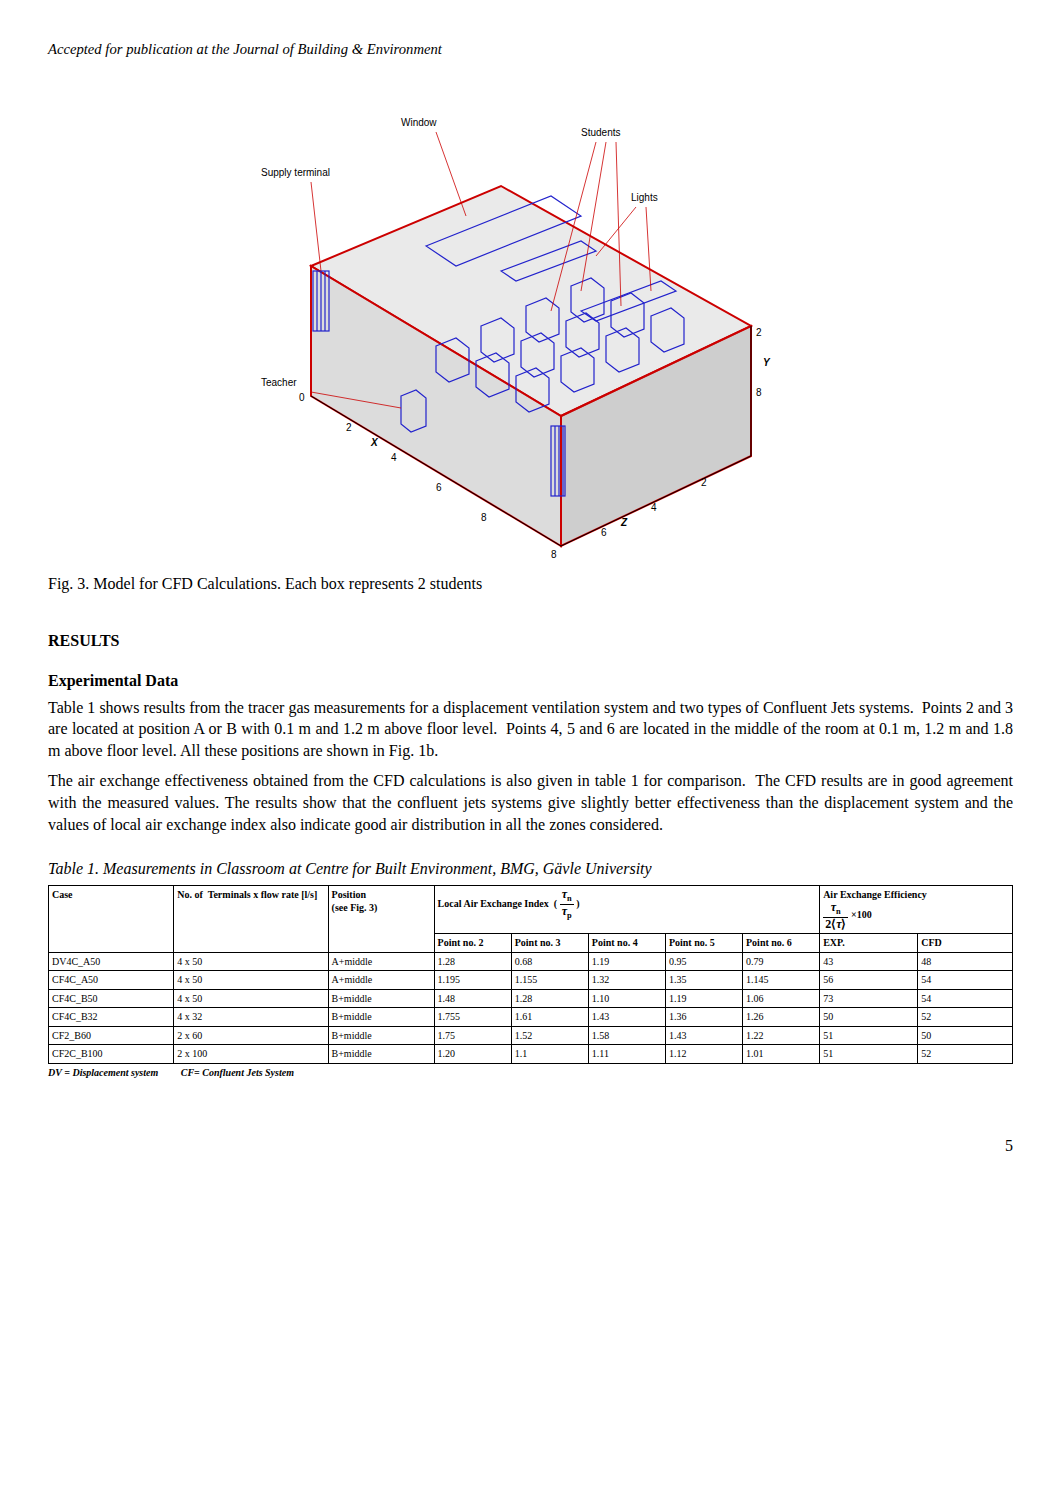Accepted for publication at the Journal of Building & Environment
0 2 4 6 8 8 6 4 2 2 8 X Z Y Window Students Lights Supply terminal Teacher
Fig. 3. Model for CFD Calculations. Each box represents 2 students
RESULTS
Experimental Data
Table 1 shows results from the tracer gas measurements for a displacement ventilation system and two types of Confluent Jets systems. Points 2 and 3 are located at position A or B with 0.1 m and 1.2 m above floor level. Points 4, 5 and 6 are located in the middle of the room at 0.1 m, 1.2 m and 1.8 m above floor level. All these positions are shown in Fig. 1b.
The air exchange effectiveness obtained from the CFD calculations is also given in table 1 for comparison. The CFD results are in good agreement with the measured values. The results show that the confluent jets systems give slightly better effectiveness than the displacement system and the values of local air exchange index also indicate good air distribution in all the zones considered.
Table 1. Measurements in Classroom at Centre for Built Environment, BMG, Gävle University
| Case | No. of Terminals x flow rate [l/s] | Position (see Fig. 3) | Local Air Exchange Index ( τ n τ p ) | Air Exchange Efficiency τ n 2⟨ τ ⟩ ×100 |
| --- | --- | --- | --- | --- |
| Point no. 2 | Point no. 3 | Point no. 4 | Point no. 5 | Point no. 6 | EXP. | CFD |
| DV4C_A50 | 4 x 50 | A+middle | 1.28 | 0.68 | 1.19 | 0.95 | 0.79 | 43 | 48 |
| CF4C_A50 | 4 x 50 | A+middle | 1.195 | 1.155 | 1.32 | 1.35 | 1.145 | 56 | 54 |
| CF4C_B50 | 4 x 50 | B+middle | 1.48 | 1.28 | 1.10 | 1.19 | 1.06 | 73 | 54 |
| CF4C_B32 | 4 x 32 | B+middle | 1.755 | 1.61 | 1.43 | 1.36 | 1.26 | 50 | 52 |
| CF2_B60 | 2 x 60 | B+middle | 1.75 | 1.52 | 1.58 | 1.43 | 1.22 | 51 | 50 |
| CF2C_B100 | 2 x 100 | B+middle | 1.20 | 1.1 | 1.11 | 1.12 | 1.01 | 51 | 52 |
DV = Displacement system CF= Confluent Jets System
5